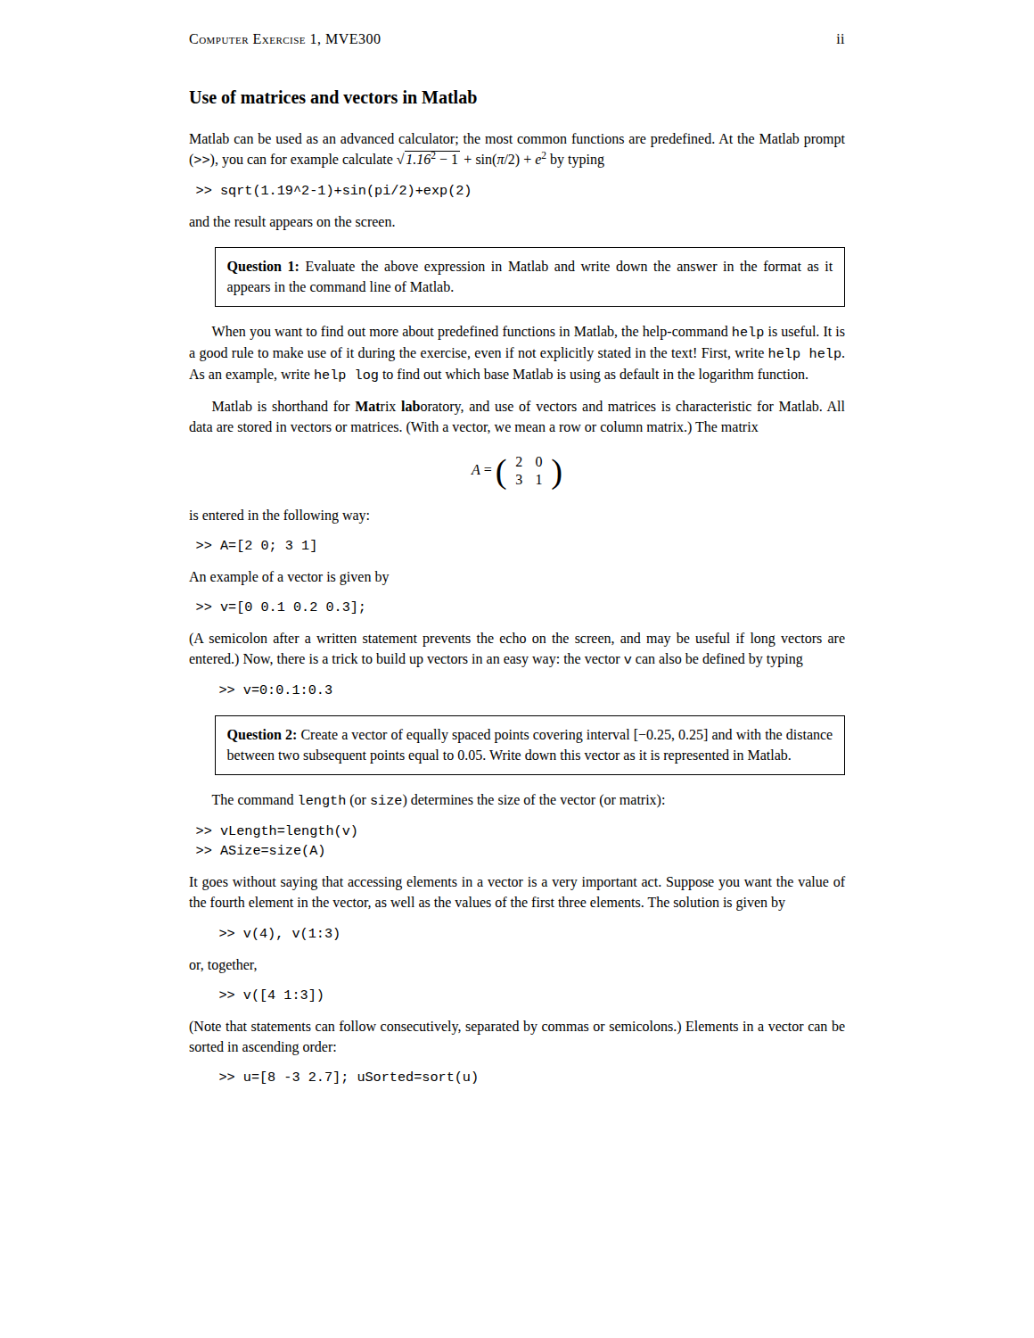Computer Exercise 1, MVE300 ii
Use of matrices and vectors in Matlab
Matlab can be used as an advanced calculator; the most common functions are predefined. At the Matlab prompt (>>), you can for example calculate √1.162 − 1 + sin(π/2) + e2 by typing
>> sqrt(1.19^2-1)+sin(pi/2)+exp(2)
and the result appears on the screen.
Question 1: Evaluate the above expression in Matlab and write down the answer in the format as it appears in the command line of Matlab.
When you want to find out more about predefined functions in Matlab, the help-command help is useful. It is a good rule to make use of it during the exercise, even if not explicitly stated in the text! First, write help help. As an example, write help log to find out which base Matlab is using as default in the logarithm function.
Matlab is shorthand for Matrix laboratory, and use of vectors and matrices is characteristic for Matlab. All data are stored in vectors or matrices. (With a vector, we mean a row or column matrix.) The matrix
A = (
| 2 | 0 |
| 3 | 1 |
)
is entered in the following way:
>> A=[2 0; 3 1]
An example of a vector is given by
>> v=[0 0.1 0.2 0.3];
(A semicolon after a written statement prevents the echo on the screen, and may be useful if long vectors are entered.) Now, there is a trick to build up vectors in an easy way: the vector v can also be defined by typing
>> v=0:0.1:0.3
Question 2: Create a vector of equally spaced points covering interval [−0.25, 0.25] and with the distance between two subsequent points equal to 0.05. Write down this vector as it is represented in Matlab.
The command length (or size) determines the size of the vector (or matrix):
>> vLength=length(v)
>> ASize=size(A)
It goes without saying that accessing elements in a vector is a very important act. Suppose you want the value of the fourth element in the vector, as well as the values of the first three elements. The solution is given by
>> v(4), v(1:3)
or, together,
>> v([4 1:3])
(Note that statements can follow consecutively, separated by commas or semicolons.) Elements in a vector can be sorted in ascending order:
>> u=[8 -3 2.7]; uSorted=sort(u)